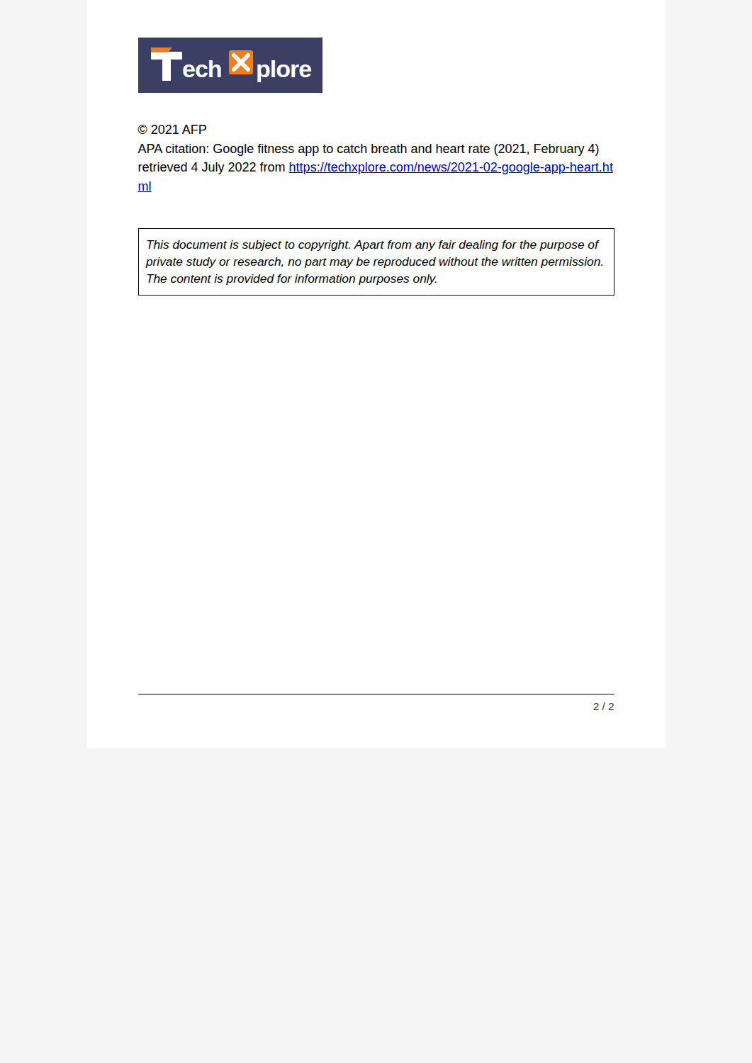TechXplore ech plore
© 2021 AFP
APA citation: Google fitness app to catch breath and heart rate (2021, February 4) retrieved 4 July 2022 from https://techxplore.com/news/2021-02-google-app-heart.html
This document is subject to copyright. Apart from any fair dealing for the purpose of private study or research, no part may be reproduced without the written permission. The content is provided for information purposes only.
2 / 2